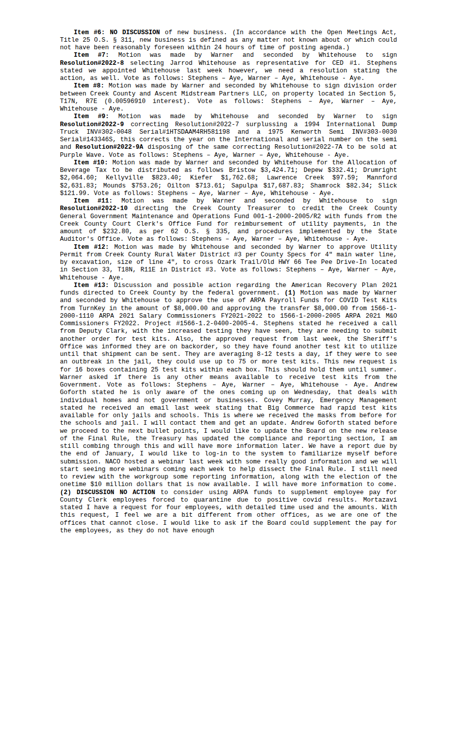Item #6: NO DISCUSSION of new business. (In accordance with the Open Meetings Act, Title 25 O.S. § 311, new business is defined as any matter not known about or which could not have been reasonably foreseen within 24 hours of time of posting agenda.)
Item #7: Motion was made by Warner and seconded by Whitehouse to sign Resolution#2022-8 selecting Jarrod Whitehouse as representative for CED #1. Stephens stated we appointed Whitehouse last week however, we need a resolution stating the action, as well. Vote as follows: Stephens – Aye, Warner – Aye, Whitehouse - Aye.
Item #8: Motion was made by Warner and seconded by Whitehouse to sign division order between Creek County and Ascent Midstream Partners LLC, on property located in Section 5, T17N, R7E (0.00596910 interest). Vote as follows: Stephens – Aye, Warner – Aye, Whitehouse - Aye.
Item #9: Motion was made by Whitehouse and seconded by Warner to sign Resolution#2022-9 correcting Resolution#2022-7 surplussing a 1994 International Dump Truck INV#302-0048 Serial#1HTSDAAM4RH581198 and a 1975 Kenworth Semi INV#303-0030 Serial#143346S, this corrects the year on the International and serial number on the semi and Resolution#2022-9A disposing of the same correcting Resolution#2022-7A to be sold at Purple Wave. Vote as follows: Stephens – Aye, Warner – Aye, Whitehouse - Aye.
Item #10: Motion was made by Warner and seconded by Whitehouse for the Allocation of Beverage Tax to be distributed as follows Bristow $3,424.71; Depew $332.41; Drumright $2,064.60; Kellyville $823.40; Kiefer $1,762.68; Lawrence Creek $97.59; Mannford $2,631.83; Mounds $753.26; Oilton $713.61; Sapulpa $17,687.83; Shamrock $82.34; Slick $121.99. Vote as follows: Stephens – Aye, Warner – Aye, Whitehouse - Aye.
Item #11: Motion was made by Warner and seconded by Whitehouse to sign Resolution#2022-10 directing the Creek County Treasurer to credit the Creek County General Government Maintenance and Operations Fund 001-1-2000-2005/R2 with funds from the Creek County Court Clerk's Office Fund for reimbursement of utility payments, in the amount of $232.80, as per 62 O.S. § 335, and procedures implemented by the State Auditor's Office. Vote as follows: Stephens – Aye, Warner – Aye, Whitehouse - Aye.
Item #12: Motion was made by Whitehouse and seconded by Warner to approve Utility Permit from Creek County Rural Water District #3 per County Specs for 4" main water line, by excavation, size of line 4", to cross Ozark Trail/Old HWY 66 Tee Pee Drive-In located in Section 33, T18N, R11E in District #3. Vote as follows: Stephens – Aye, Warner – Aye, Whitehouse - Aye.
Item #13: Discussion and possible action regarding the American Recovery Plan 2021 funds directed to Creek County by the federal government. (1) Motion was made by Warner and seconded by Whitehouse to approve the use of ARPA Payroll Funds for COVID Test Kits from TurnKey in the amount of $8,000.00 and approving the transfer $8,000.00 from 1566-1-2000-1110 ARPA 2021 Salary Commissioners FY2021-2022 to 1566-1-2000-2005 ARPA 2021 M&O Commissioners FY2022. Project #1566-1.2-0400-2005-4. Stephens stated he received a call from Deputy Clark, with the increased testing they have seen, they are needing to submit another order for test kits. Also, the approved request from last week, the Sheriff's Office was informed they are on backorder, so they have found another test kit to utilize until that shipment can be sent. They are averaging 8-12 tests a day, if they were to see an outbreak in the jail, they could use up to 75 or more test kits. This new request is for 16 boxes containing 25 test kits within each box. This should hold them until summer. Warner asked if there is any other means available to receive test kits from the Government. Vote as follows: Stephens – Aye, Warner – Aye, Whitehouse - Aye. Andrew Goforth stated he is only aware of the ones coming up on Wednesday, that deals with individual homes and not government or businesses. Covey Murray, Emergency Management stated he received an email last week stating that Big Commerce had rapid test kits available for only jails and schools. This is where we received the masks from before for the schools and jail. I will contact them and get an update. Andrew Goforth stated before we proceed to the next bullet points, I would like to update the Board on the new release of the Final Rule, the Treasury has updated the compliance and reporting section, I am still combing through this and will have more information later. We have a report due by the end of January, I would like to log-in to the system to familiarize myself before submission. NACO hosted a webinar last week with some really good information and we will start seeing more webinars coming each week to help dissect the Final Rule. I still need to review with the workgroup some reporting information, along with the election of the onetime $10 million dollars that is now available. I will have more information to come. (2) DISCUSSION NO ACTION to consider using ARPA funds to supplement employee pay for County Clerk employees forced to quarantine due to positive covid results. Mortazavi stated I have a request for four employees, with detailed time used and the amounts. With this request, I feel we are a bit different from other offices, as we are one of the offices that cannot close. I would like to ask if the Board could supplement the pay for the employees, as they do not have enough